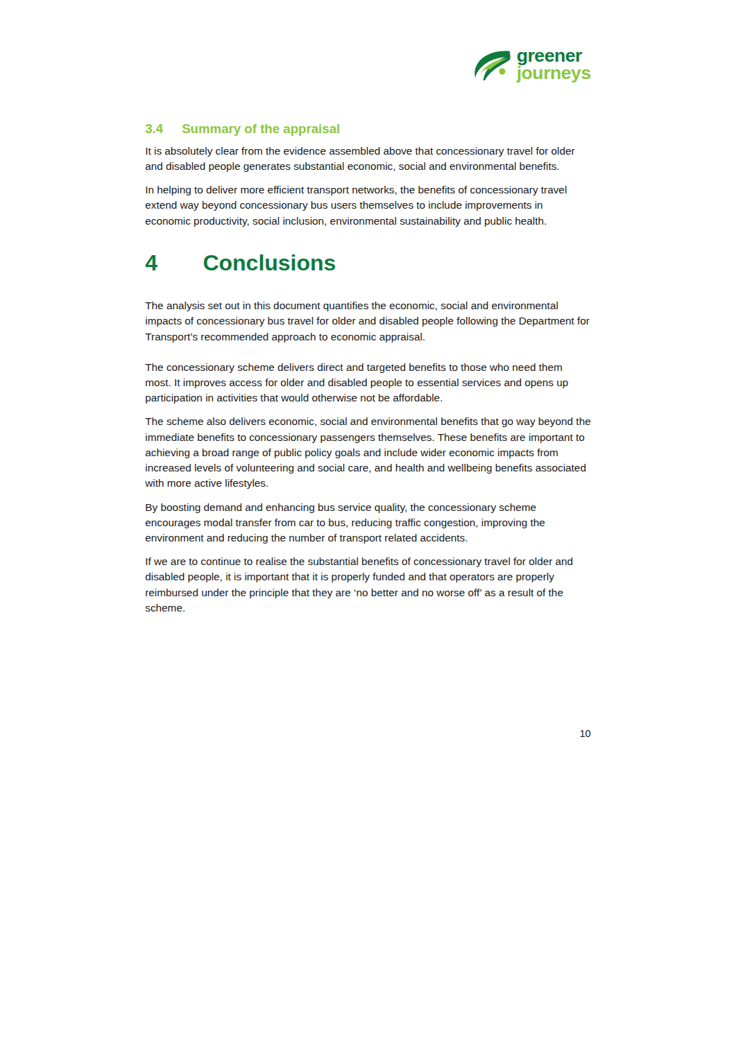greener
journeys
3.4 Summary of the appraisal
It is absolutely clear from the evidence assembled above that concessionary travel for older and disabled people generates substantial economic, social and environmental benefits.
In helping to deliver more efficient transport networks, the benefits of concessionary travel extend way beyond concessionary bus users themselves to include improvements in economic productivity, social inclusion, environmental sustainability and public health.
4 Conclusions
The analysis set out in this document quantifies the economic, social and environmental impacts of concessionary bus travel for older and disabled people following the Department for Transport’s recommended approach to economic appraisal.
The concessionary scheme delivers direct and targeted benefits to those who need them most. It improves access for older and disabled people to essential services and opens up participation in activities that would otherwise not be affordable.
The scheme also delivers economic, social and environmental benefits that go way beyond the immediate benefits to concessionary passengers themselves. These benefits are important to achieving a broad range of public policy goals and include wider economic impacts from increased levels of volunteering and social care, and health and wellbeing benefits associated with more active lifestyles.
By boosting demand and enhancing bus service quality, the concessionary scheme encourages modal transfer from car to bus, reducing traffic congestion, improving the environment and reducing the number of transport related accidents.
If we are to continue to realise the substantial benefits of concessionary travel for older and disabled people, it is important that it is properly funded and that operators are properly reimbursed under the principle that they are ‘no better and no worse off’ as a result of the scheme.
10